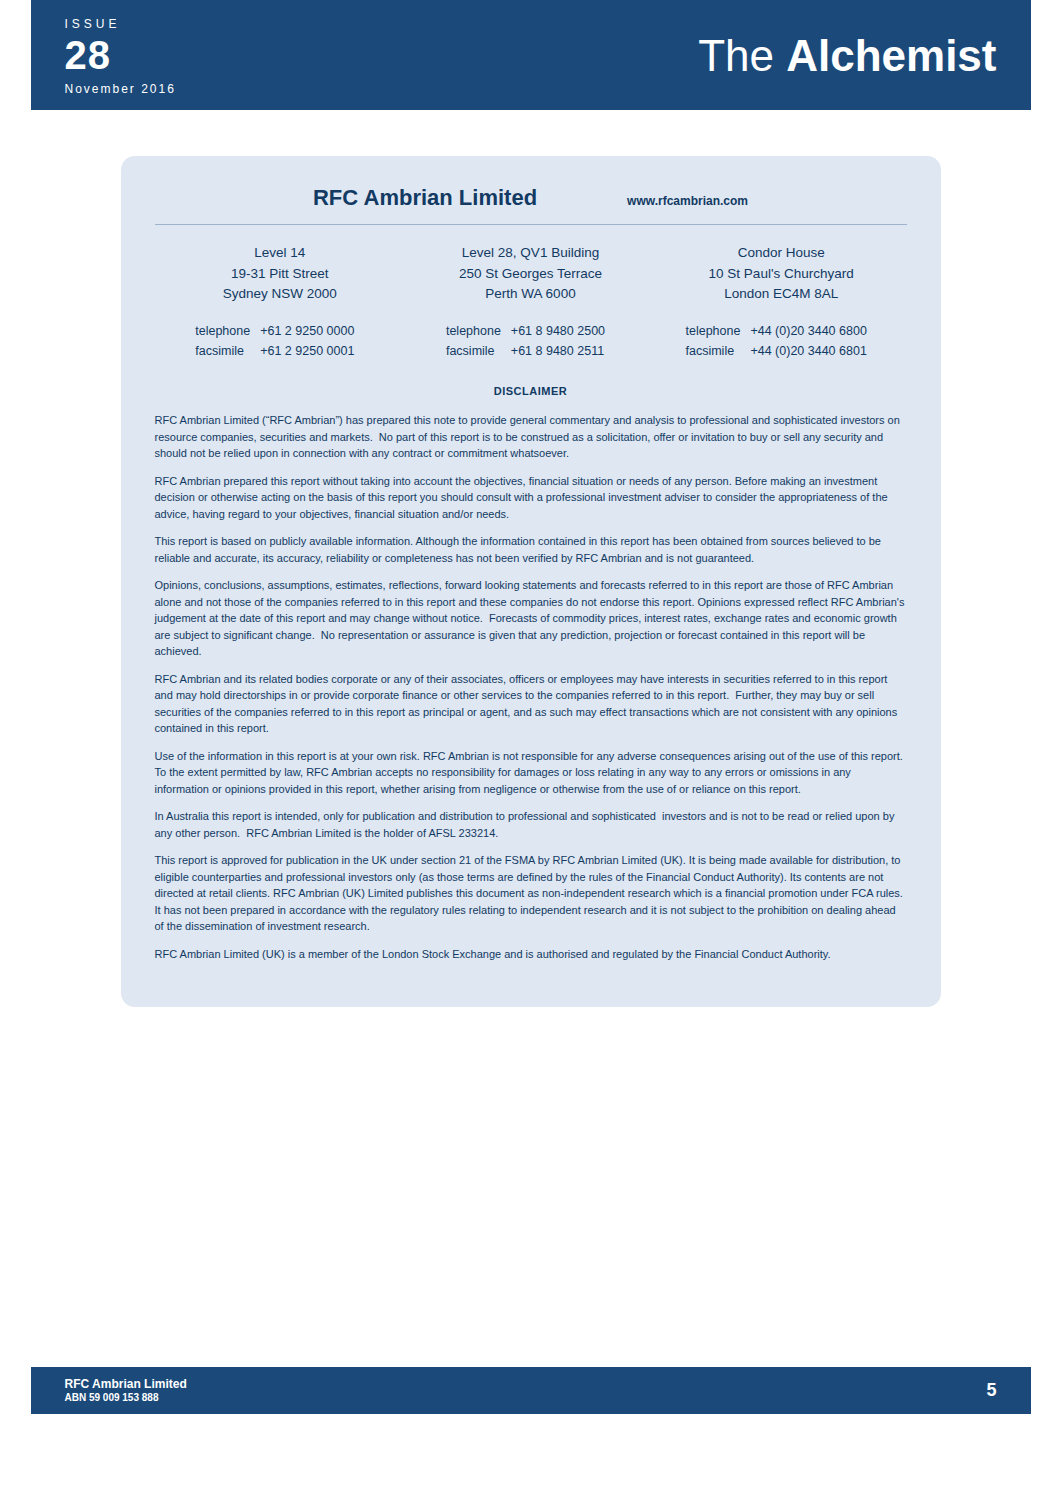Issue
28
November 2016
The Alchemist
RFC Ambrian Limited
www.rfcambrian.com
Level 14 19-31 Pitt Street Sydney NSW 2000
Level 28, QV1 Building 250 St Georges Terrace Perth WA 6000
Condor House 10 St Paul's Churchyard London EC4M 8AL
| telephone | +61 2 9250 0000 |
| facsimile | +61 2 9250 0001 |
| telephone | +61 8 9480 2500 |
| facsimile | +61 8 9480 2511 |
| telephone | +44 (0)20 3440 6800 |
| facsimile | +44 (0)20 3440 6801 |
DISCLAIMER
RFC Ambrian Limited (“RFC Ambrian”) has prepared this note to provide general commentary and analysis to professional and sophisticated investors on resource companies, securities and markets. No part of this report is to be construed as a solicitation, offer or invitation to buy or sell any security and should not be relied upon in connection with any contract or commitment whatsoever.
RFC Ambrian prepared this report without taking into account the objectives, financial situation or needs of any person. Before making an investment decision or otherwise acting on the basis of this report you should consult with a professional investment adviser to consider the appropriateness of the advice, having regard to your objectives, financial situation and/or needs.
This report is based on publicly available information. Although the information contained in this report has been obtained from sources believed to be reliable and accurate, its accuracy, reliability or completeness has not been verified by RFC Ambrian and is not guaranteed.
Opinions, conclusions, assumptions, estimates, reflections, forward looking statements and forecasts referred to in this report are those of RFC Ambrian alone and not those of the companies referred to in this report and these companies do not endorse this report. Opinions expressed reflect RFC Ambrian's judgement at the date of this report and may change without notice. Forecasts of commodity prices, interest rates, exchange rates and economic growth are subject to significant change. No representation or assurance is given that any prediction, projection or forecast contained in this report will be achieved.
RFC Ambrian and its related bodies corporate or any of their associates, officers or employees may have interests in securities referred to in this report and may hold directorships in or provide corporate finance or other services to the companies referred to in this report. Further, they may buy or sell securities of the companies referred to in this report as principal or agent, and as such may effect transactions which are not consistent with any opinions contained in this report.
Use of the information in this report is at your own risk. RFC Ambrian is not responsible for any adverse consequences arising out of the use of this report. To the extent permitted by law, RFC Ambrian accepts no responsibility for damages or loss relating in any way to any errors or omissions in any information or opinions provided in this report, whether arising from negligence or otherwise from the use of or reliance on this report.
In Australia this report is intended, only for publication and distribution to professional and sophisticated investors and is not to be read or relied upon by any other person. RFC Ambrian Limited is the holder of AFSL 233214.
This report is approved for publication in the UK under section 21 of the FSMA by RFC Ambrian Limited (UK). It is being made available for distribution, to eligible counterparties and professional investors only (as those terms are defined by the rules of the Financial Conduct Authority). Its contents are not directed at retail clients. RFC Ambrian (UK) Limited publishes this document as non-independent research which is a financial promotion under FCA rules. It has not been prepared in accordance with the regulatory rules relating to independent research and it is not subject to the prohibition on dealing ahead of the dissemination of investment research.
RFC Ambrian Limited (UK) is a member of the London Stock Exchange and is authorised and regulated by the Financial Conduct Authority.
RFC Ambrian Limited
ABN 59 009 153 888
5